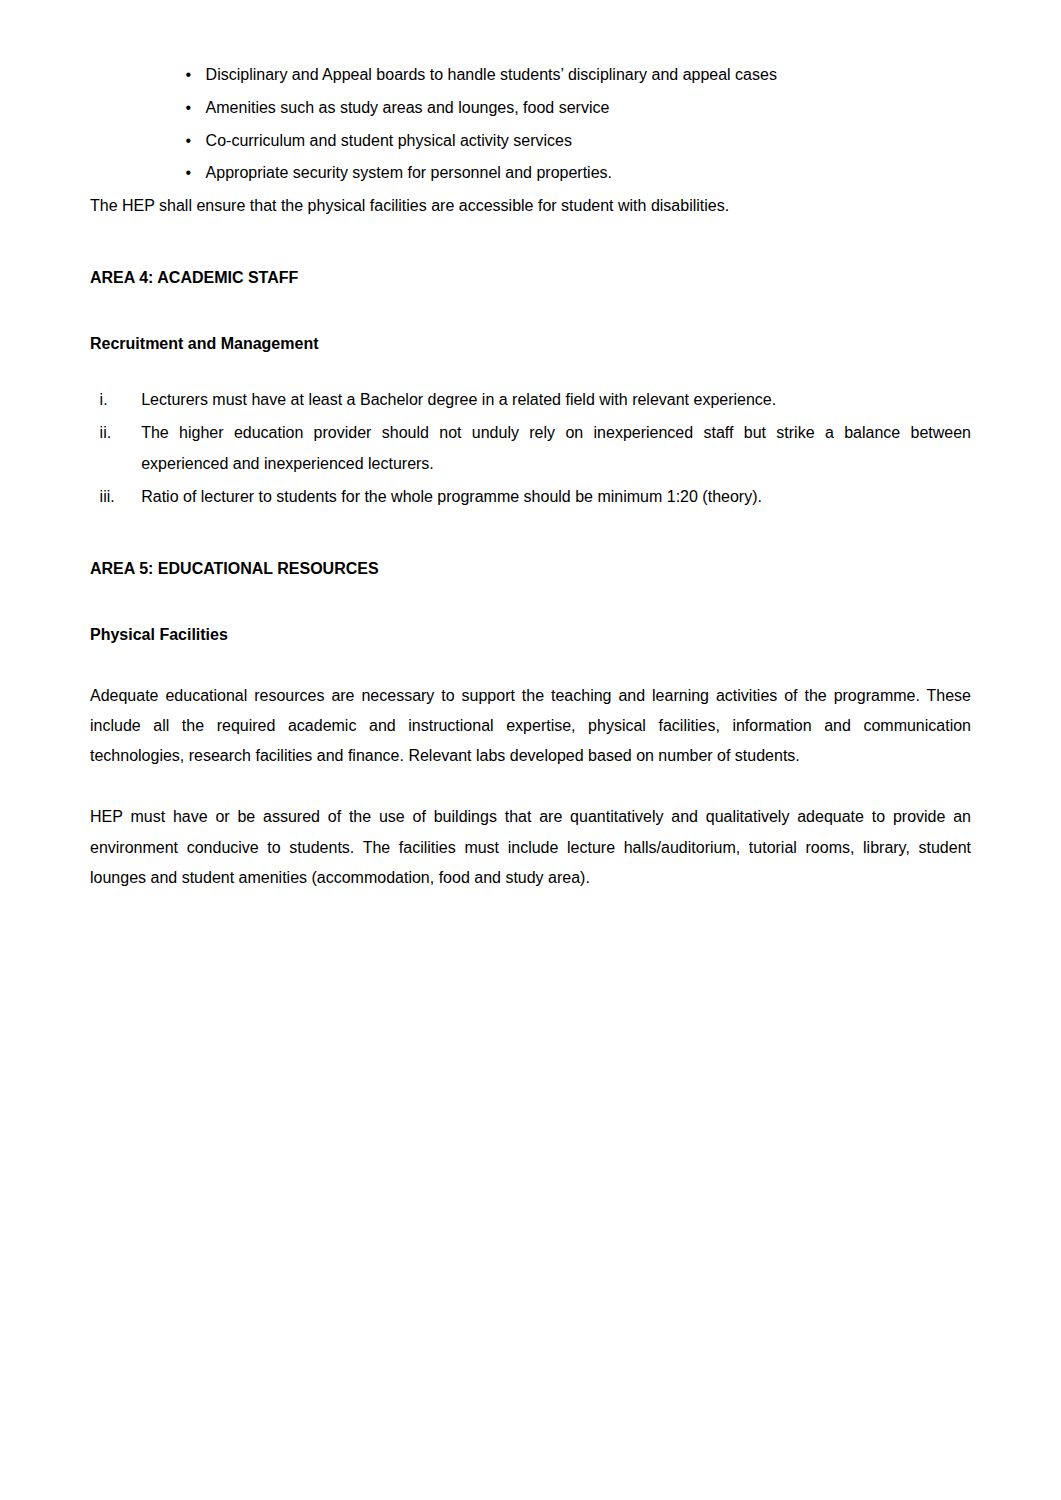Disciplinary and Appeal boards to handle students’ disciplinary and appeal cases
Amenities such as study areas and lounges, food service
Co-curriculum and student physical activity services
Appropriate security system for personnel and properties.
The HEP shall ensure that the physical facilities are accessible for student with disabilities.
AREA 4: ACADEMIC STAFF
Recruitment and Management
Lecturers must have at least a Bachelor degree in a related field with relevant experience.
The higher education provider should not unduly rely on inexperienced staff but strike a balance between experienced and inexperienced lecturers.
Ratio of lecturer to students for the whole programme should be minimum 1:20 (theory).
AREA 5: EDUCATIONAL RESOURCES
Physical Facilities
Adequate educational resources are necessary to support the teaching and learning activities of the programme. These include all the required academic and instructional expertise, physical facilities, information and communication technologies, research facilities and finance. Relevant labs developed based on number of students.
HEP must have or be assured of the use of buildings that are quantitatively and qualitatively adequate to provide an environment conducive to students. The facilities must include lecture halls/auditorium, tutorial rooms, library, student lounges and student amenities (accommodation, food and study area).